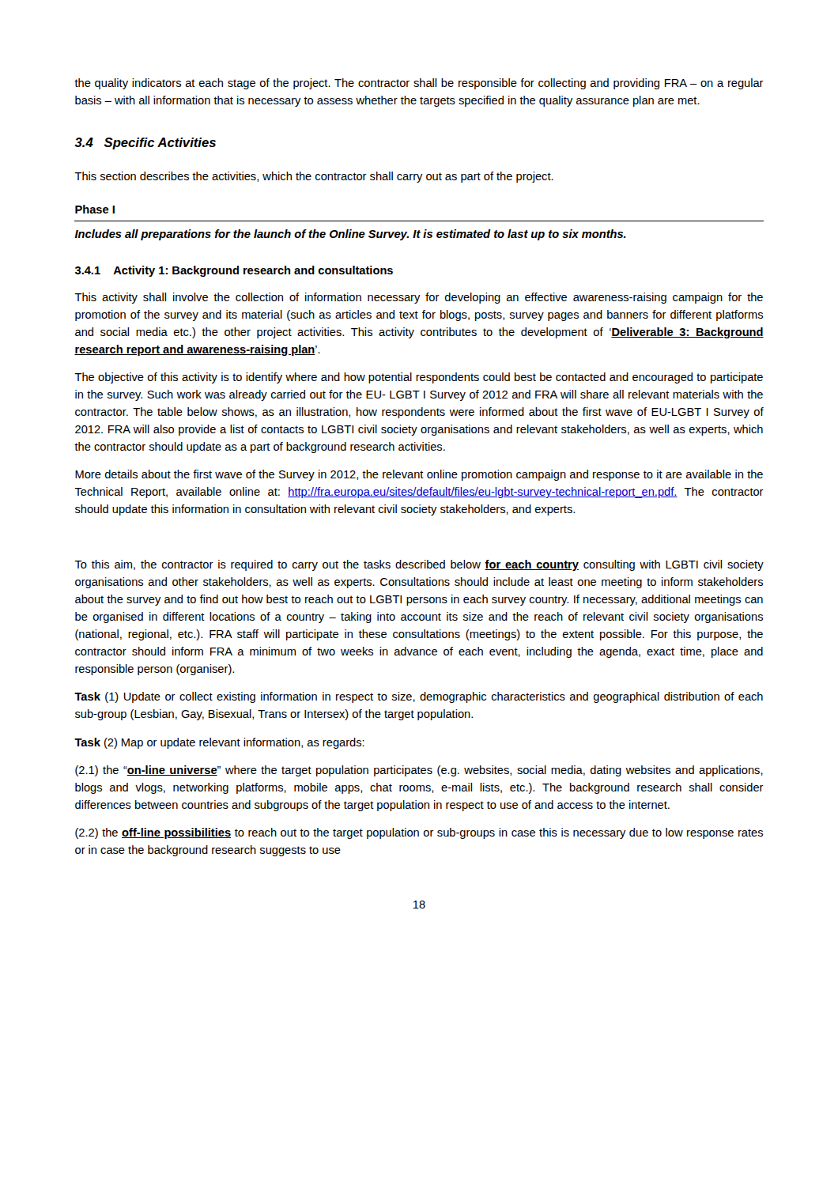the quality indicators at each stage of the project. The contractor shall be responsible for collecting and providing FRA – on a regular basis – with all information that is necessary to assess whether the targets specified in the quality assurance plan are met.
3.4 Specific Activities
This section describes the activities, which the contractor shall carry out as part of the project.
Phase I
Includes all preparations for the launch of the Online Survey. It is estimated to last up to six months.
3.4.1 Activity 1: Background research and consultations
This activity shall involve the collection of information necessary for developing an effective awareness-raising campaign for the promotion of the survey and its material (such as articles and text for blogs, posts, survey pages and banners for different platforms and social media etc.) the other project activities. This activity contributes to the development of ‘Deliverable 3: Background research report and awareness-raising plan’.
The objective of this activity is to identify where and how potential respondents could best be contacted and encouraged to participate in the survey. Such work was already carried out for the EU- LGBT I Survey of 2012 and FRA will share all relevant materials with the contractor. The table below shows, as an illustration, how respondents were informed about the first wave of EU-LGBT I Survey of 2012. FRA will also provide a list of contacts to LGBTI civil society organisations and relevant stakeholders, as well as experts, which the contractor should update as a part of background research activities.
More details about the first wave of the Survey in 2012, the relevant online promotion campaign and response to it are available in the Technical Report, available online at: http://fra.europa.eu/sites/default/files/eu-lgbt-survey-technical-report_en.pdf. The contractor should update this information in consultation with relevant civil society stakeholders, and experts.
To this aim, the contractor is required to carry out the tasks described below for each country consulting with LGBTI civil society organisations and other stakeholders, as well as experts. Consultations should include at least one meeting to inform stakeholders about the survey and to find out how best to reach out to LGBTI persons in each survey country. If necessary, additional meetings can be organised in different locations of a country – taking into account its size and the reach of relevant civil society organisations (national, regional, etc.). FRA staff will participate in these consultations (meetings) to the extent possible. For this purpose, the contractor should inform FRA a minimum of two weeks in advance of each event, including the agenda, exact time, place and responsible person (organiser).
Task (1) Update or collect existing information in respect to size, demographic characteristics and geographical distribution of each sub-group (Lesbian, Gay, Bisexual, Trans or Intersex) of the target population.
Task (2) Map or update relevant information, as regards:
(2.1) the “on-line universe” where the target population participates (e.g. websites, social media, dating websites and applications, blogs and vlogs, networking platforms, mobile apps, chat rooms, e-mail lists, etc.). The background research shall consider differences between countries and subgroups of the target population in respect to use of and access to the internet.
(2.2) the off-line possibilities to reach out to the target population or sub-groups in case this is necessary due to low response rates or in case the background research suggests to use
18